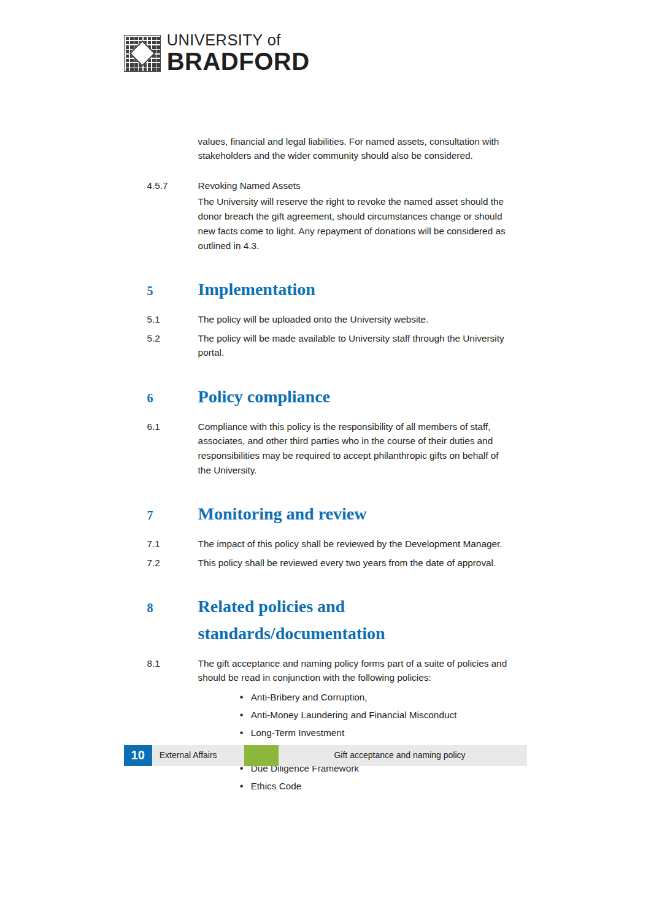UNIVERSITY of
BRADFORD
values, financial and legal liabilities. For named assets, consultation with stakeholders and the wider community should also be considered.
4.5.7
Revoking Named Assets
The University will reserve the right to revoke the named asset should the donor breach the gift agreement, should circumstances change or should new facts come to light. Any repayment of donations will be considered as outlined in 4.3.
5 Implementation
5.1
The policy will be uploaded onto the University website.
5.2
The policy will be made available to University staff through the University portal.
6 Policy compliance
6.1
Compliance with this policy is the responsibility of all members of staff, associates, and other third parties who in the course of their duties and responsibilities may be required to accept philanthropic gifts on behalf of the University.
7 Monitoring and review
7.1
The impact of this policy shall be reviewed by the Development Manager.
7.2
This policy shall be reviewed every two years from the date of approval.
8 Related policies and standards/documentation
8.1
The gift acceptance and naming policy forms part of a suite of policies and should be read in conjunction with the following policies:
Anti-Bribery and Corruption,
Anti-Money Laundering and Financial Misconduct
Long-Term Investment
Ethical Framework
Due Diligence Framework
Ethics Code
10
External Affairs
Gift acceptance and naming policy